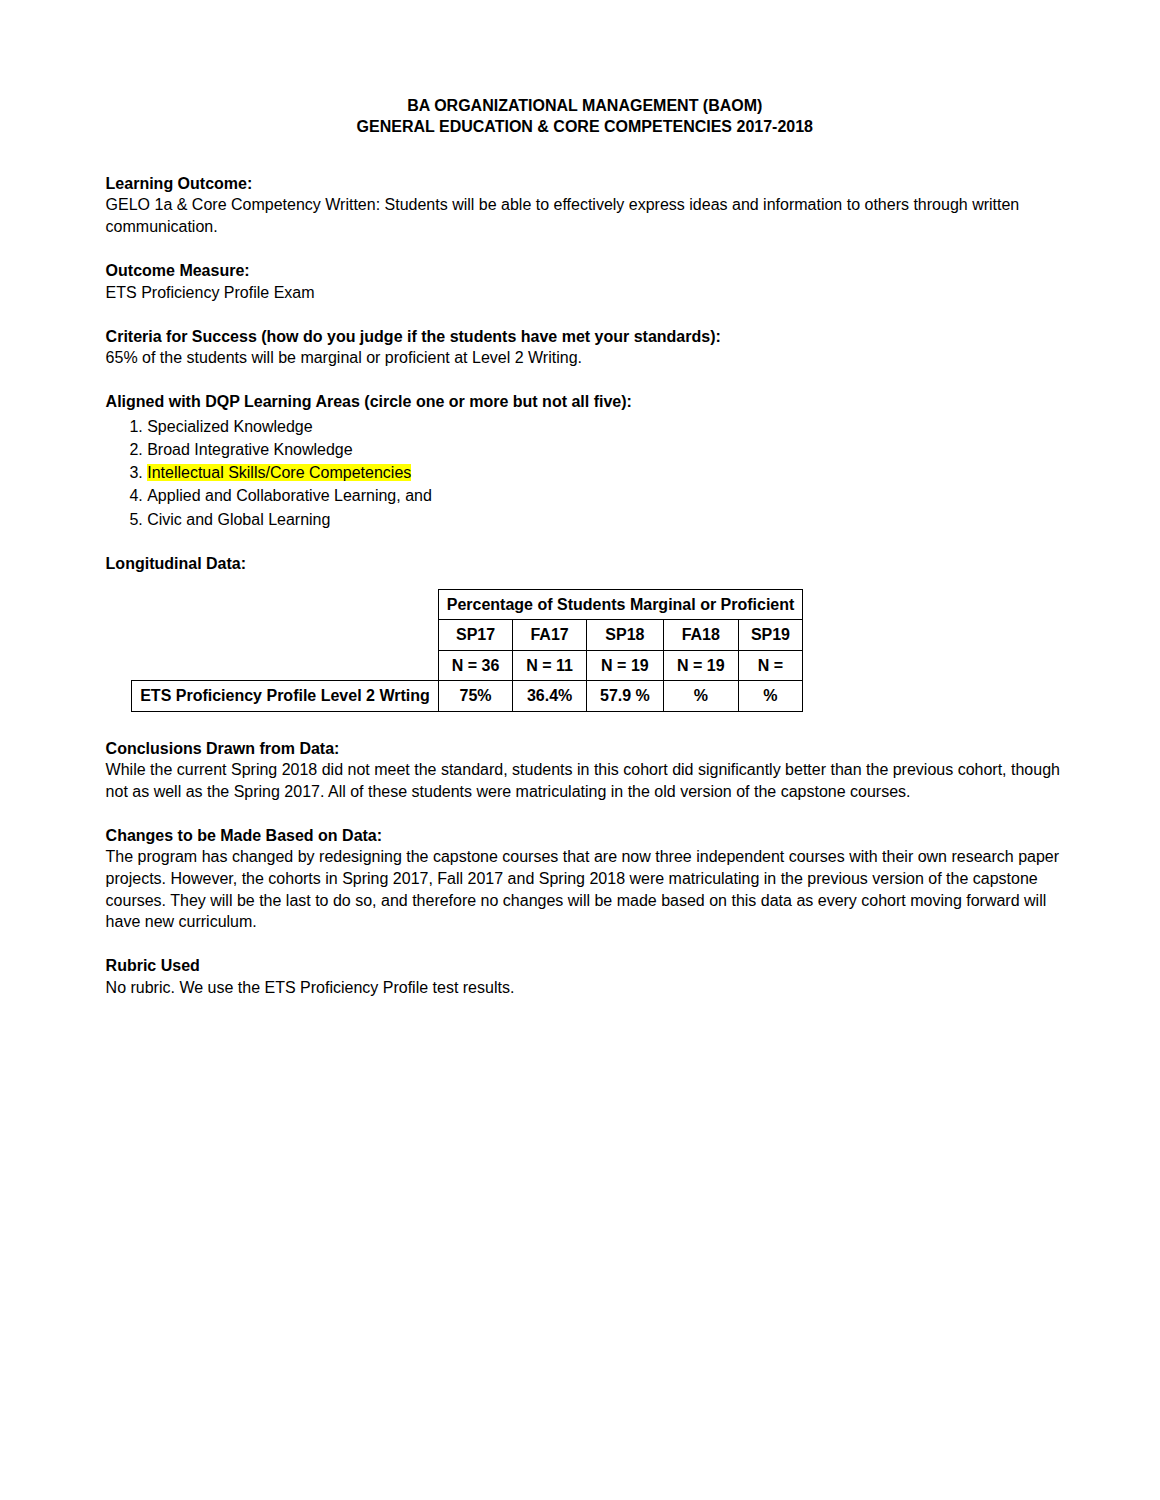BA ORGANIZATIONAL MANAGEMENT (BAOM)
GENERAL EDUCATION & CORE COMPETENCIES 2017-2018
Learning Outcome:
GELO 1a & Core Competency Written: Students will be able to effectively express ideas and information to others through written communication.
Outcome Measure:
ETS Proficiency Profile Exam
Criteria for Success (how do you judge if the students have met your standards):
65% of the students will be marginal or proficient at Level 2 Writing.
Aligned with DQP Learning Areas (circle one or more but not all five):
Specialized Knowledge
Broad Integrative Knowledge
Intellectual Skills/Core Competencies
Applied and Collaborative Learning, and
Civic and Global Learning
Longitudinal Data:
| | Percentage of Students Marginal or Proficient |
| | SP17 | FA17 | SP18 | FA18 | SP19 |
| | N = 36 | N = 11 | N = 19 | N = 19 | N = |
| ETS Proficiency Profile Level 2 Wrting | 75% | 36.4% | 57.9 % | % | % |
Conclusions Drawn from Data:
While the current Spring 2018 did not meet the standard, students in this cohort did significantly better than the previous cohort, though not as well as the Spring 2017. All of these students were matriculating in the old version of the capstone courses.
Changes to be Made Based on Data:
The program has changed by redesigning the capstone courses that are now three independent courses with their own research paper projects. However, the cohorts in Spring 2017, Fall 2017 and Spring 2018 were matriculating in the previous version of the capstone courses. They will be the last to do so, and therefore no changes will be made based on this data as every cohort moving forward will have new curriculum.
Rubric Used
No rubric. We use the ETS Proficiency Profile test results.